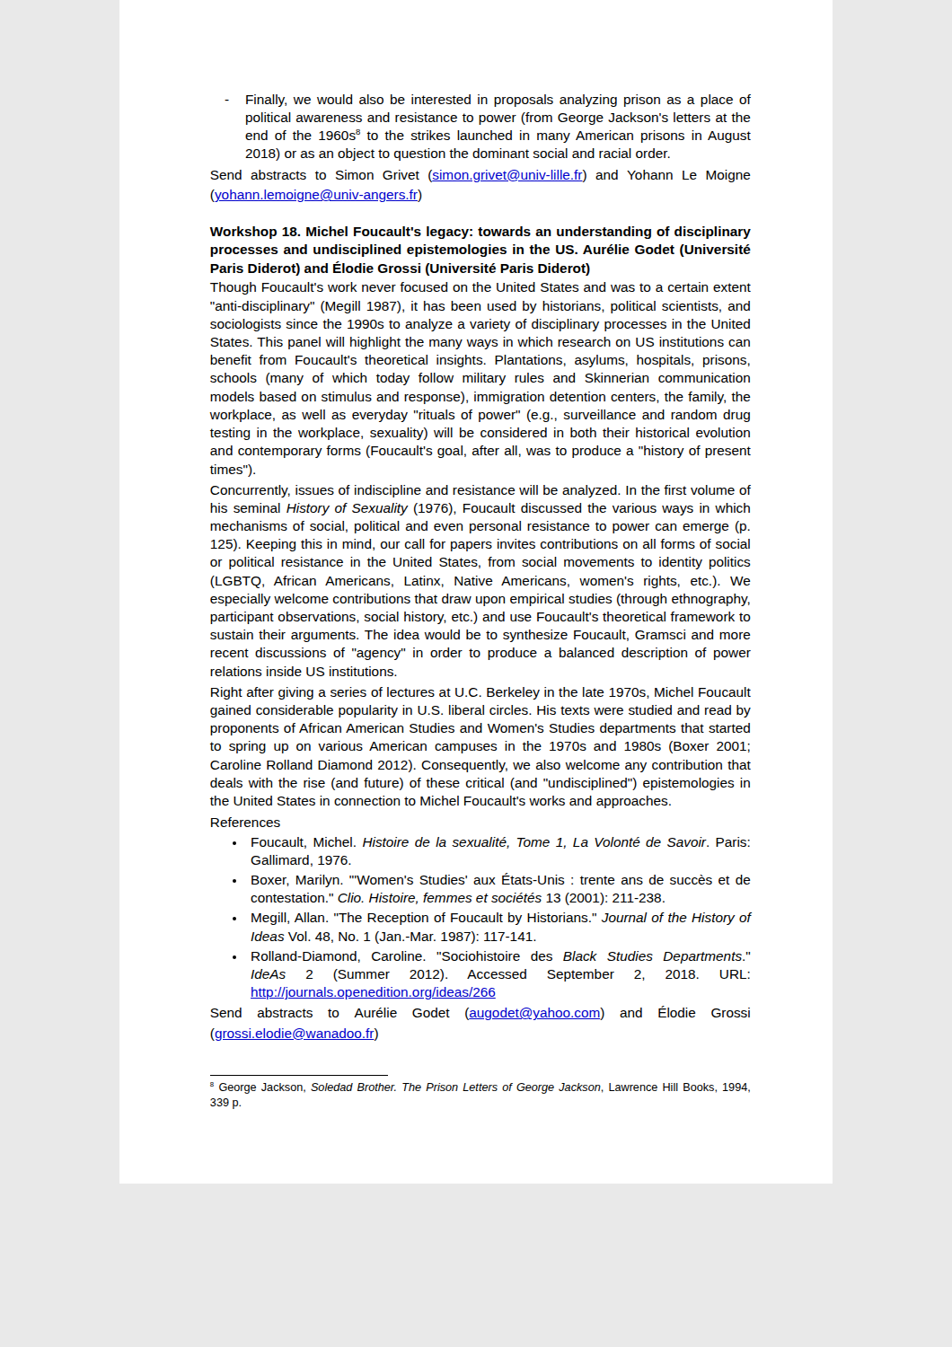Finally, we would also be interested in proposals analyzing prison as a place of political awareness and resistance to power (from George Jackson's letters at the end of the 1960s8 to the strikes launched in many American prisons in August 2018) or as an object to question the dominant social and racial order.
Send abstracts to Simon Grivet(simon.grivet@univ-lille.fr) and Yohann Le Moigne
(yohann.lemoigne@univ-angers.fr)
Workshop 18. Michel Foucault's legacy: towards an understanding of disciplinary processes and undisciplined epistemologies in the US. Aurélie Godet (Université Paris Diderot) and Élodie Grossi (Université Paris Diderot)
Though Foucault's work never focused on the United States and was to a certain extent "anti-disciplinary" (Megill 1987), it has been used by historians, political scientists, and sociologists since the 1990s to analyze a variety of disciplinary processes in the United States. This panel will highlight the many ways in which research on US institutions can benefit from Foucault's theoretical insights. Plantations, asylums, hospitals, prisons, schools (many of which today follow military rules and Skinnerian communication models based on stimulus and response), immigration detention centers, the family, the workplace, as well as everyday "rituals of power" (e.g., surveillance and random drug testing in the workplace, sexuality) will be considered in both their historical evolution and contemporary forms (Foucault's goal, after all, was to produce a "history of present times").
Concurrently, issues of indiscipline and resistance will be analyzed. In the first volume of his seminal History of Sexuality (1976), Foucault discussed the various ways in which mechanisms of social, political and even personal resistance to power can emerge (p. 125). Keeping this in mind, our call for papers invites contributions on all forms of social or political resistance in the United States, from social movements to identity politics (LGBTQ, African Americans, Latinx, Native Americans, women's rights, etc.). We especially welcome contributions that draw upon empirical studies (through ethnography, participant observations, social history, etc.) and use Foucault's theoretical framework to sustain their arguments. The idea would be to synthesize Foucault, Gramsci and more recent discussions of "agency" in order to produce a balanced description of power relations inside US institutions.
Right after giving a series of lectures at U.C. Berkeley in the late 1970s, Michel Foucault gained considerable popularity in U.S. liberal circles. His texts were studied and read by proponents of African American Studies and Women's Studies departments that started to spring up on various American campuses in the 1970s and 1980s (Boxer 2001; Caroline Rolland Diamond 2012). Consequently, we also welcome any contribution that deals with the rise (and future) of these critical (and "undisciplined") epistemologies in the United States in connection to Michel Foucault's works and approaches.
References
Foucault, Michel. Histoire de la sexualité, Tome 1, La Volonté de Savoir. Paris: Gallimard, 1976.
Boxer, Marilyn. "'Women's Studies' aux États-Unis : trente ans de succès et de contestation." Clio. Histoire, femmes et sociétés 13 (2001): 211-238.
Megill, Allan. "The Reception of Foucault by Historians." Journal of the History of Ideas Vol. 48, No. 1 (Jan.-Mar. 1987): 117-141.
Rolland-Diamond, Caroline. "Sociohistoire des Black Studies Departments." IdeAs 2 (Summer 2012). Accessed September 2, 2018. URL: http://journals.openedition.org/ideas/266
Send abstracts to Aurélie Godet(augodet@yahoo.com) and Élodie Grossi
(grossi.elodie@wanadoo.fr)
8 George Jackson, Soledad Brother. The Prison Letters of George Jackson, Lawrence Hill Books, 1994, 339 p.